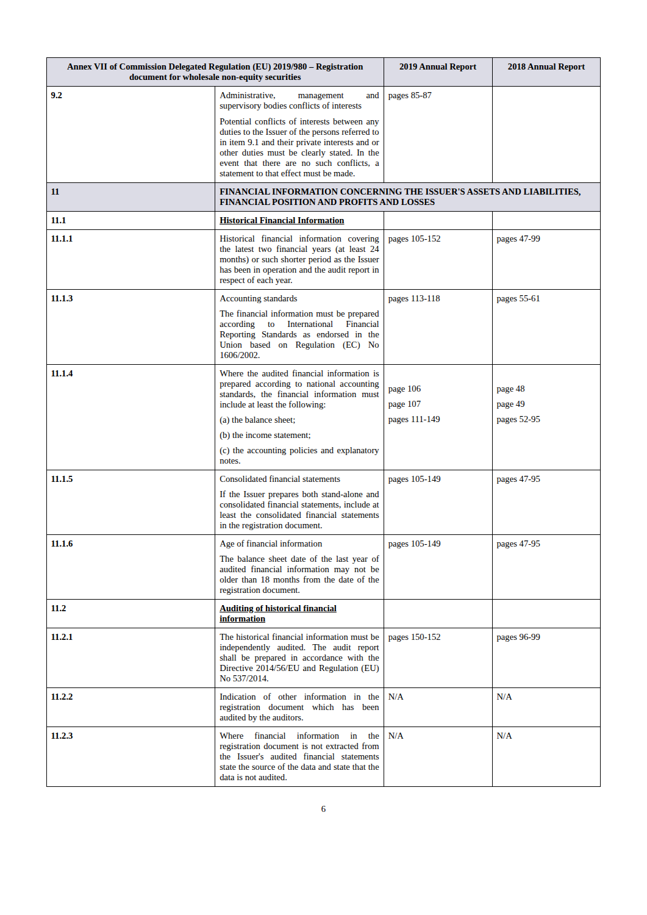| Annex VII of Commission Delegated Regulation (EU) 2019/980 – Registration document for wholesale non-equity securities | 2019 Annual Report | 2018 Annual Report |
| --- | --- | --- |
| 9.2 | Administrative, management and supervisory bodies conflicts of interests Potential conflicts of interests between any duties to the Issuer of the persons referred to in item 9.1 and their private interests and or other duties must be clearly stated. In the event that there are no such conflicts, a statement to that effect must be made. | pages 85-87 | |
| 11 | FINANCIAL INFORMATION CONCERNING THE ISSUER'S ASSETS AND LIABILITIES, FINANCIAL POSITION AND PROFITS AND LOSSES |
| 11.1 | Historical Financial Information | | |
| 11.1.1 | Historical financial information covering the latest two financial years (at least 24 months) or such shorter period as the Issuer has been in operation and the audit report in respect of each year. | pages 105-152 | pages 47-99 |
| 11.1.3 | Accounting standards The financial information must be prepared according to International Financial Reporting Standards as endorsed in the Union based on Regulation (EC) No 1606/2002. | pages 113-118 | pages 55-61 |
| 11.1.4 | Where the audited financial information is prepared according to national accounting standards, the financial information must include at least the following: (a) the balance sheet; (b) the income statement; (c) the accounting policies and explanatory notes. | page 106 page 107 pages 111-149 | page 48 page 49 pages 52-95 |
| 11.1.5 | Consolidated financial statements If the Issuer prepares both stand-alone and consolidated financial statements, include at least the consolidated financial statements in the registration document. | pages 105-149 | pages 47-95 |
| 11.1.6 | Age of financial information The balance sheet date of the last year of audited financial information may not be older than 18 months from the date of the registration document. | pages 105-149 | pages 47-95 |
| 11.2 | Auditing of historical financial information | | |
| 11.2.1 | The historical financial information must be independently audited. The audit report shall be prepared in accordance with the Directive 2014/56/EU and Regulation (EU) No 537/2014. | pages 150-152 | pages 96-99 |
| 11.2.2 | Indication of other information in the registration document which has been audited by the auditors. | N/A | N/A |
| 11.2.3 | Where financial information in the registration document is not extracted from the Issuer's audited financial statements state the source of the data and state that the data is not audited. | N/A | N/A |
6